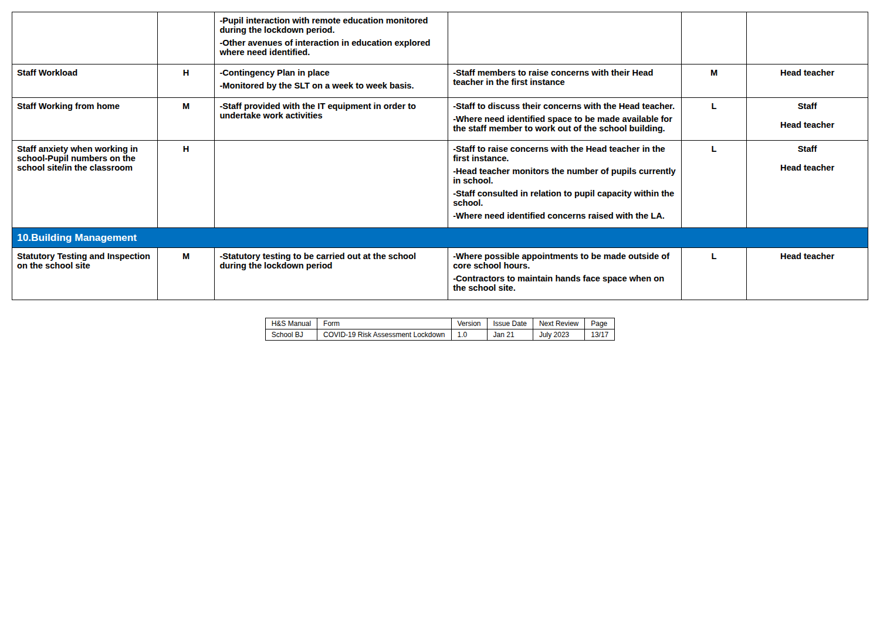| | | -Pupil interaction with remote education monitored during the lockdown period. -Other avenues of interaction in education explored where need identified. | | | |
| Staff Workload | H | -Contingency Plan in place -Monitored by the SLT on a week to week basis. | -Staff members to raise concerns with their Head teacher in the first instance | M | Head teacher |
| Staff Working from home | M | -Staff provided with the IT equipment in order to undertake work activities | -Staff to discuss their concerns with the Head teacher. -Where need identified space to be made available for the staff member to work out of the school building. | L | Staff Head teacher |
| Staff anxiety when working in school-Pupil numbers on the school site/in the classroom | H | | -Staff to raise concerns with the Head teacher in the first instance. -Head teacher monitors the number of pupils currently in school. -Staff consulted in relation to pupil capacity within the school. -Where need identified concerns raised with the LA. | L | Staff Head teacher |
| 10.Building Management |
| Statutory Testing and Inspection on the school site | M | -Statutory testing to be carried out at the school during the lockdown period | -Where possible appointments to be made outside of core school hours. -Contractors to maintain hands face space when on the school site. | L | Head teacher |
| H&S Manual | Form | Version | Issue Date | Next Review | Page |
| School BJ | COVID-19 Risk Assessment Lockdown | 1.0 | Jan 21 | July 2023 | 13/17 |